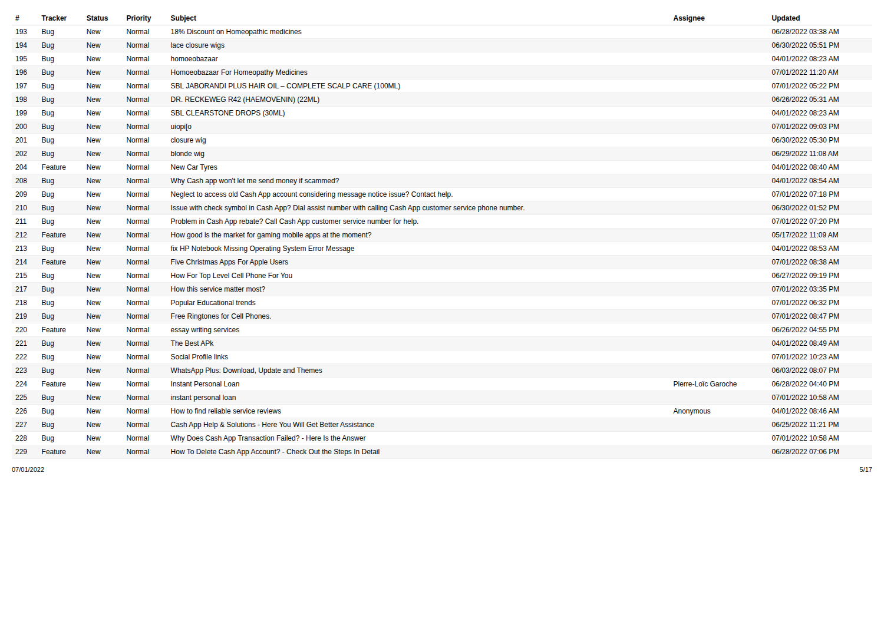| # | Tracker | Status | Priority | Subject | Assignee | Updated |
| --- | --- | --- | --- | --- | --- | --- |
| 193 | Bug | New | Normal | 18% Discount on Homeopathic medicines | | 06/28/2022 03:38 AM |
| 194 | Bug | New | Normal | lace closure wigs | | 06/30/2022 05:51 PM |
| 195 | Bug | New | Normal | homoeobazaar | | 04/01/2022 08:23 AM |
| 196 | Bug | New | Normal | Homoeobazaar For Homeopathy Medicines | | 07/01/2022 11:20 AM |
| 197 | Bug | New | Normal | SBL JABORANDI PLUS HAIR OIL – COMPLETE SCALP CARE (100ML) | | 07/01/2022 05:22 PM |
| 198 | Bug | New | Normal | DR. RECKEWEG R42 (HAEMOVENIN) (22ML) | | 06/26/2022 05:31 AM |
| 199 | Bug | New | Normal | SBL CLEARSTONE DROPS (30ML) | | 04/01/2022 08:23 AM |
| 200 | Bug | New | Normal | uiopi[o | | 07/01/2022 09:03 PM |
| 201 | Bug | New | Normal | closure wig | | 06/30/2022 05:30 PM |
| 202 | Bug | New | Normal | blonde wig | | 06/29/2022 11:08 AM |
| 204 | Feature | New | Normal | New Car Tyres | | 04/01/2022 08:40 AM |
| 208 | Bug | New | Normal | Why Cash app won't let me send money if scammed? | | 04/01/2022 08:54 AM |
| 209 | Bug | New | Normal | Neglect to access old Cash App account considering message notice issue? Contact help. | | 07/01/2022 07:18 PM |
| 210 | Bug | New | Normal | Issue with check symbol in Cash App? Dial assist number with calling Cash App customer service phone number. | | 06/30/2022 01:52 PM |
| 211 | Bug | New | Normal | Problem in Cash App rebate? Call Cash App customer service number for help. | | 07/01/2022 07:20 PM |
| 212 | Feature | New | Normal | How good is the market for gaming mobile apps at the moment? | | 05/17/2022 11:09 AM |
| 213 | Bug | New | Normal | fix HP Notebook Missing Operating System Error Message | | 04/01/2022 08:53 AM |
| 214 | Feature | New | Normal | Five Christmas Apps For Apple Users | | 07/01/2022 08:38 AM |
| 215 | Bug | New | Normal | How For Top Level Cell Phone For You | | 06/27/2022 09:19 PM |
| 217 | Bug | New | Normal | How this service matter most? | | 07/01/2022 03:35 PM |
| 218 | Bug | New | Normal | Popular Educational trends | | 07/01/2022 06:32 PM |
| 219 | Bug | New | Normal | Free Ringtones for Cell Phones. | | 07/01/2022 08:47 PM |
| 220 | Feature | New | Normal | essay writing services | | 06/26/2022 04:55 PM |
| 221 | Bug | New | Normal | The Best APk | | 04/01/2022 08:49 AM |
| 222 | Bug | New | Normal | Social Profile links | | 07/01/2022 10:23 AM |
| 223 | Bug | New | Normal | WhatsApp Plus: Download, Update and Themes | | 06/03/2022 08:07 PM |
| 224 | Feature | New | Normal | Instant Personal Loan | Pierre-Loïc Garoche | 06/28/2022 04:40 PM |
| 225 | Bug | New | Normal | instant personal loan | | 07/01/2022 10:58 AM |
| 226 | Bug | New | Normal | How to find reliable service reviews | Anonymous | 04/01/2022 08:46 AM |
| 227 | Bug | New | Normal | Cash App Help & Solutions - Here You Will Get Better Assistance | | 06/25/2022 11:21 PM |
| 228 | Bug | New | Normal | Why Does Cash App Transaction Failed? - Here Is the Answer | | 07/01/2022 10:58 AM |
| 229 | Feature | New | Normal | How To Delete Cash App Account? - Check Out the Steps In Detail | | 06/28/2022 07:06 PM |
07/01/2022 5/17